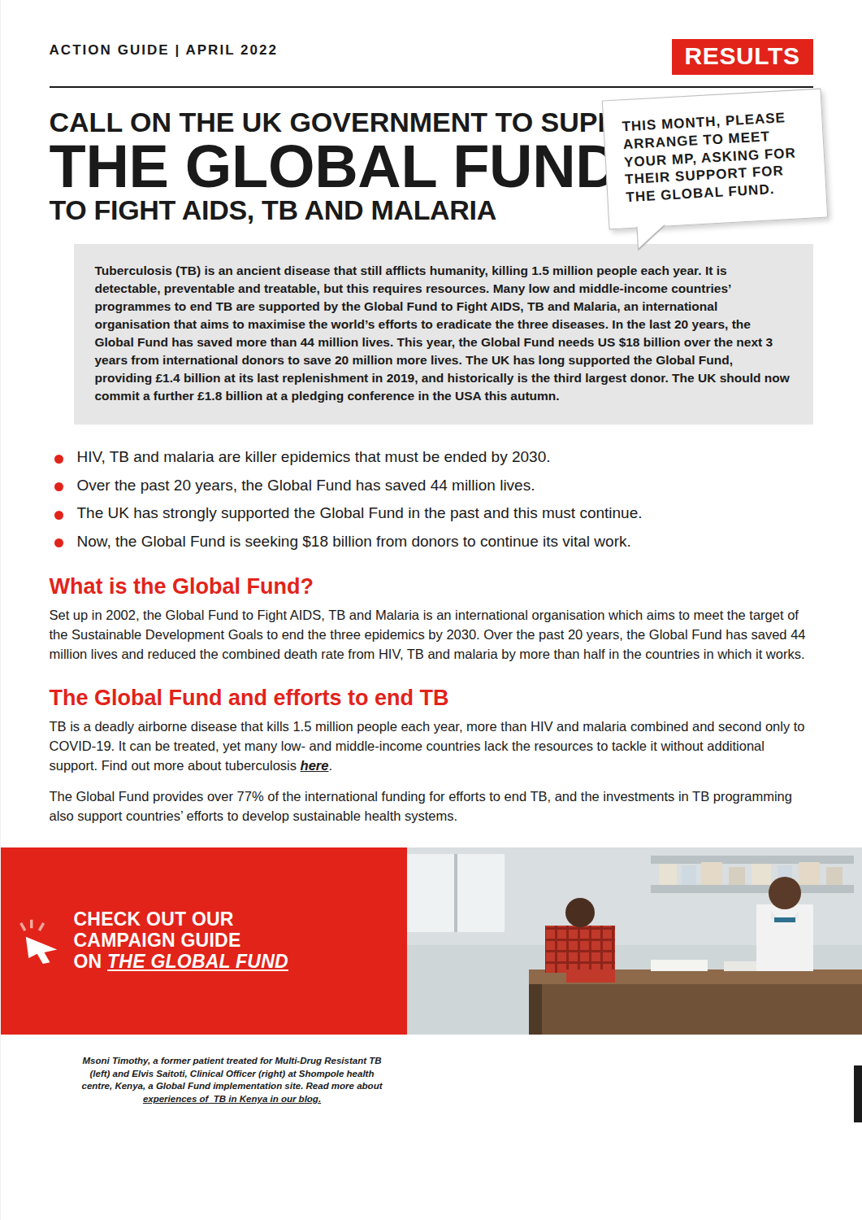Action Guide | April 2022
RESULTS
Call on the UK Government to support The Global Fund to fight AIDS, TB and Malaria
This month, please arrange to meet your MP, asking for their support for the Global Fund.
Tuberculosis (TB) is an ancient disease that still afflicts humanity, killing 1.5 million people each year. It is detectable, preventable and treatable, but this requires resources. Many low and middle-income countries’ programmes to end TB are supported by the Global Fund to Fight AIDS, TB and Malaria, an international organisation that aims to maximise the world’s efforts to eradicate the three diseases. In the last 20 years, the Global Fund has saved more than 44 million lives. This year, the Global Fund needs US $18 billion over the next 3 years from international donors to save 20 million more lives. The UK has long supported the Global Fund, providing £1.4 billion at its last replenishment in 2019, and historically is the third largest donor. The UK should now commit a further £1.8 billion at a pledging conference in the USA this autumn.
HIV, TB and malaria are killer epidemics that must be ended by 2030.
Over the past 20 years, the Global Fund has saved 44 million lives.
The UK has strongly supported the Global Fund in the past and this must continue.
Now, the Global Fund is seeking $18 billion from donors to continue its vital work.
What is the Global Fund?
Set up in 2002, the Global Fund to Fight AIDS, TB and Malaria is an international organisation which aims to meet the target of the Sustainable Development Goals to end the three epidemics by 2030. Over the past 20 years, the Global Fund has saved 44 million lives and reduced the combined death rate from HIV, TB and malaria by more than half in the countries in which it works.
The Global Fund and efforts to end TB
TB is a deadly airborne disease that kills 1.5 million people each year, more than HIV and malaria combined and second only to COVID-19. It can be treated, yet many low- and middle-income countries lack the resources to tackle it without additional support. Find out more about tuberculosis here.
The Global Fund provides over 77% of the international funding for efforts to end TB, and the investments in TB programming also support countries’ efforts to develop sustainable health systems.
Check out our
campaign guide
on The Global Fund
Msoni Timothy, a former patient treated for Multi-Drug Resistant TB (left) and Elvis Saitoti, Clinical Officer (right) at Shompole health centre, Kenya, a Global Fund implementation site. Read more about experiences of TB in Kenya in our blog.